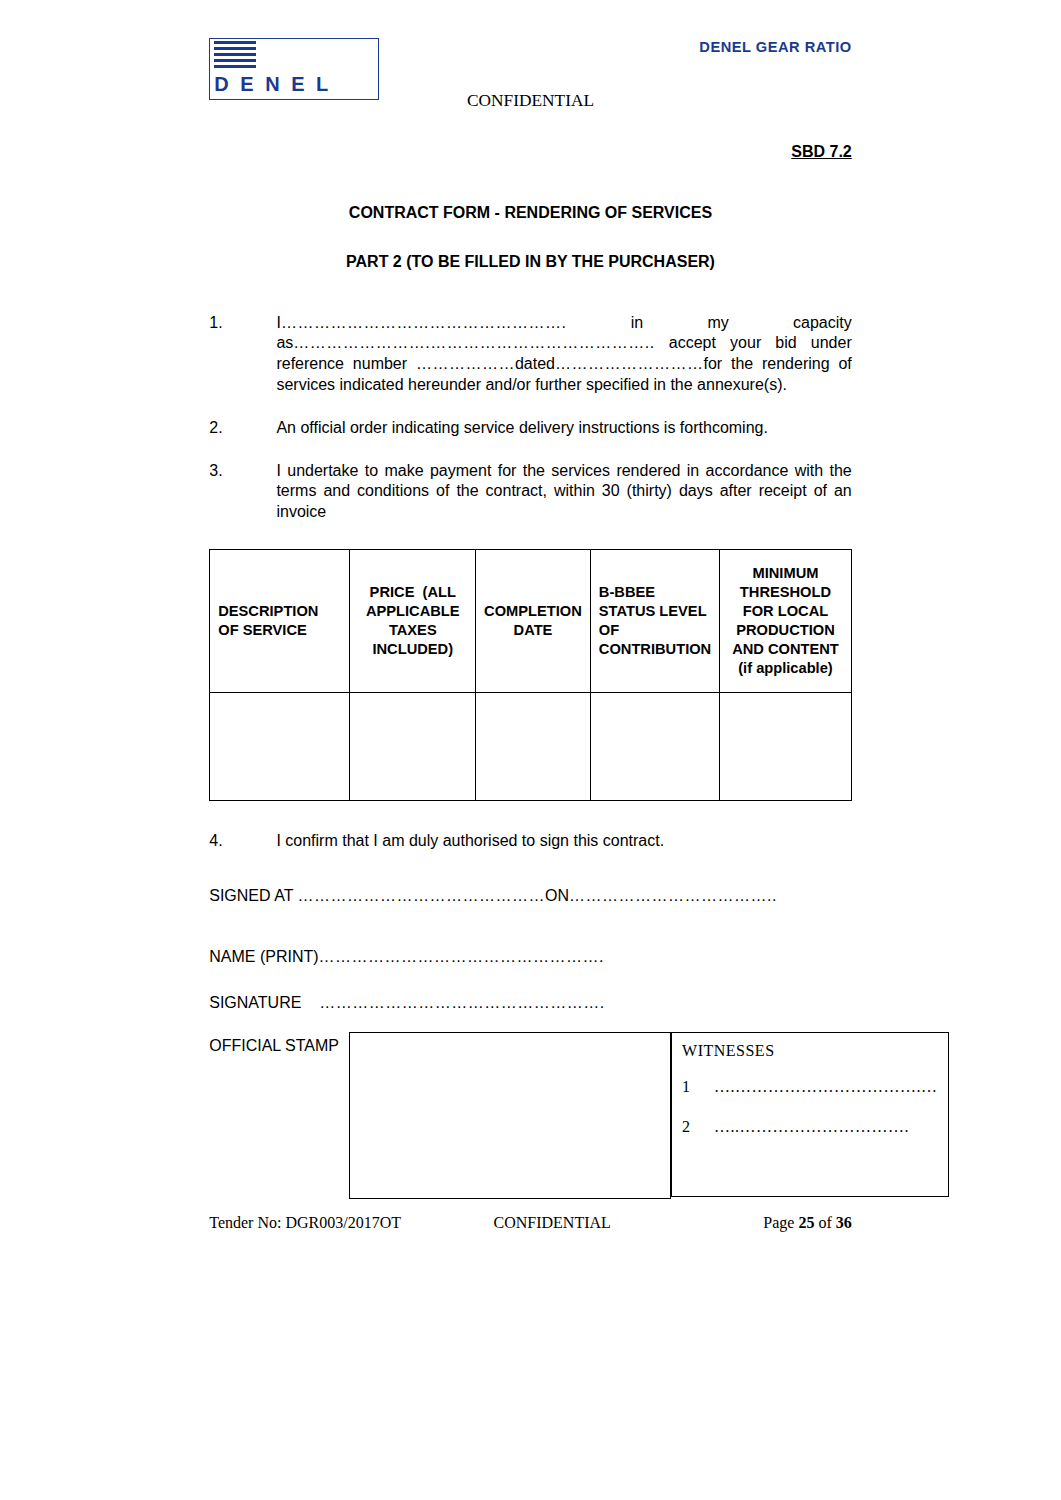D E N E L
DENEL GEAR RATIO
CONFIDENTIAL
SBD 7.2
CONTRACT FORM - RENDERING OF SERVICES
PART 2 (TO BE FILLED IN BY THE PURCHASER)
I……………………………………………. in my capacity as…………………….………………………………….. accept your bid under reference number ………………dated………………………for the rendering of services indicated hereunder and/or further specified in the annexure(s).
An official order indicating service delivery instructions is forthcoming.
I undertake to make payment for the services rendered in accordance with the terms and conditions of the contract, within 30 (thirty) days after receipt of an invoice
| DESCRIPTION OF SERVICE | PRICE (ALL APPLICABLE TAXES INCLUDED) | COMPLETION DATE | B-BBEE STATUS LEVEL OF CONTRIBUTION | MINIMUM THRESHOLD FOR LOCAL PRODUCTION AND CONTENT (if applicable) |
| --- | --- | --- | --- | --- |
I confirm that I am duly authorised to sign this contract.
SIGNED AT ………………………………………ON………………………………..
NAME (PRINT)…………………………………………….
SIGNATURE …………………………………………….
OFFICIAL STAMP
WITNESSES
….…………………………….…
…..………………………….
Tender No: DGR003/2017OT
CONFIDENTIAL
Page 25 of 36